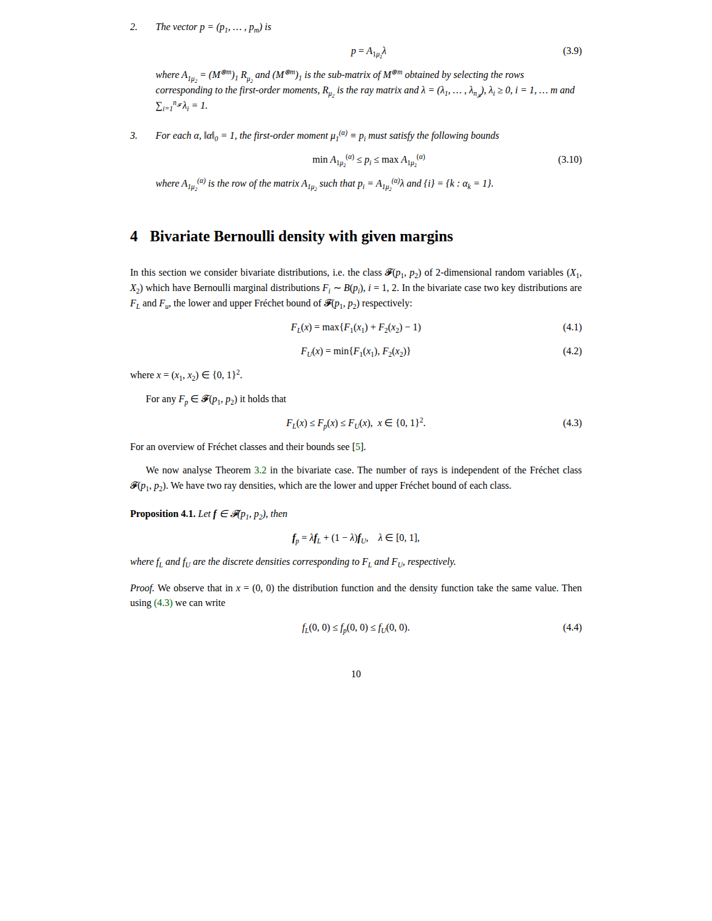2. The vector p = (p1, … , pm) is
p = A1μ2λ (3.9)
where A1μ2 = (M⊗m)1 Rμ2 and (M⊗m)1 is the sub-matrix of M⊗m obtained by selecting the rows corresponding to the first-order moments, Rμ2 is the ray matrix and λ = (λ1, … , λn𝓕), λi ≥ 0, i = 1, … m and ∑i=1n𝓕 λi = 1.
3. For each α, ‖α‖0 = 1, the first-order moment μ1(α) ≡ pi must satisfy the following bounds
min A1μ2(α) ≤ pi ≤ max A1μ2(α) (3.10)
where A1μ2(α) is the row of the matrix A1μ2 such that pi = A1μ2(α)λ and {i} = {k : αk = 1}.
4 Bivariate Bernoulli density with given margins
In this section we consider bivariate distributions, i.e. the class 𝓕(p1, p2) of 2-dimensional random variables (X1, X2) which have Bernoulli marginal distributions Fi ∼ B(pi), i = 1, 2. In the bivariate case two key distributions are FL and Fu, the lower and upper Fréchet bound of 𝓕(p1, p2) respectively:
FL(x) = max{F1(x1) + F2(x2) − 1) (4.1)
FU(x) = min{F1(x1), F2(x2)} (4.2)
where x = (x1, x2) ∈ {0, 1}2.
For any Fp ∈ 𝓕(p1, p2) it holds that
FL(x) ≤ Fp(x) ≤ FU(x), x ∈ {0, 1}2. (4.3)
For an overview of Fréchet classes and their bounds see [5].
We now analyse Theorem 3.2 in the bivariate case. The number of rays is independent of the Fréchet class 𝓕(p1, p2). We have two ray densities, which are the lower and upper Fréchet bound of each class.
Proposition 4.1. Let f ∈ 𝓕(p1, p2), then
fp = λfL + (1 − λ)fU, λ ∈ [0, 1],
where fL and fU are the discrete densities corresponding to FL and FU, respectively.
Proof. We observe that in x = (0, 0) the distribution function and the density function take the same value. Then using (4.3) we can write
fL(0, 0) ≤ fp(0, 0) ≤ fU(0, 0). (4.4)
10